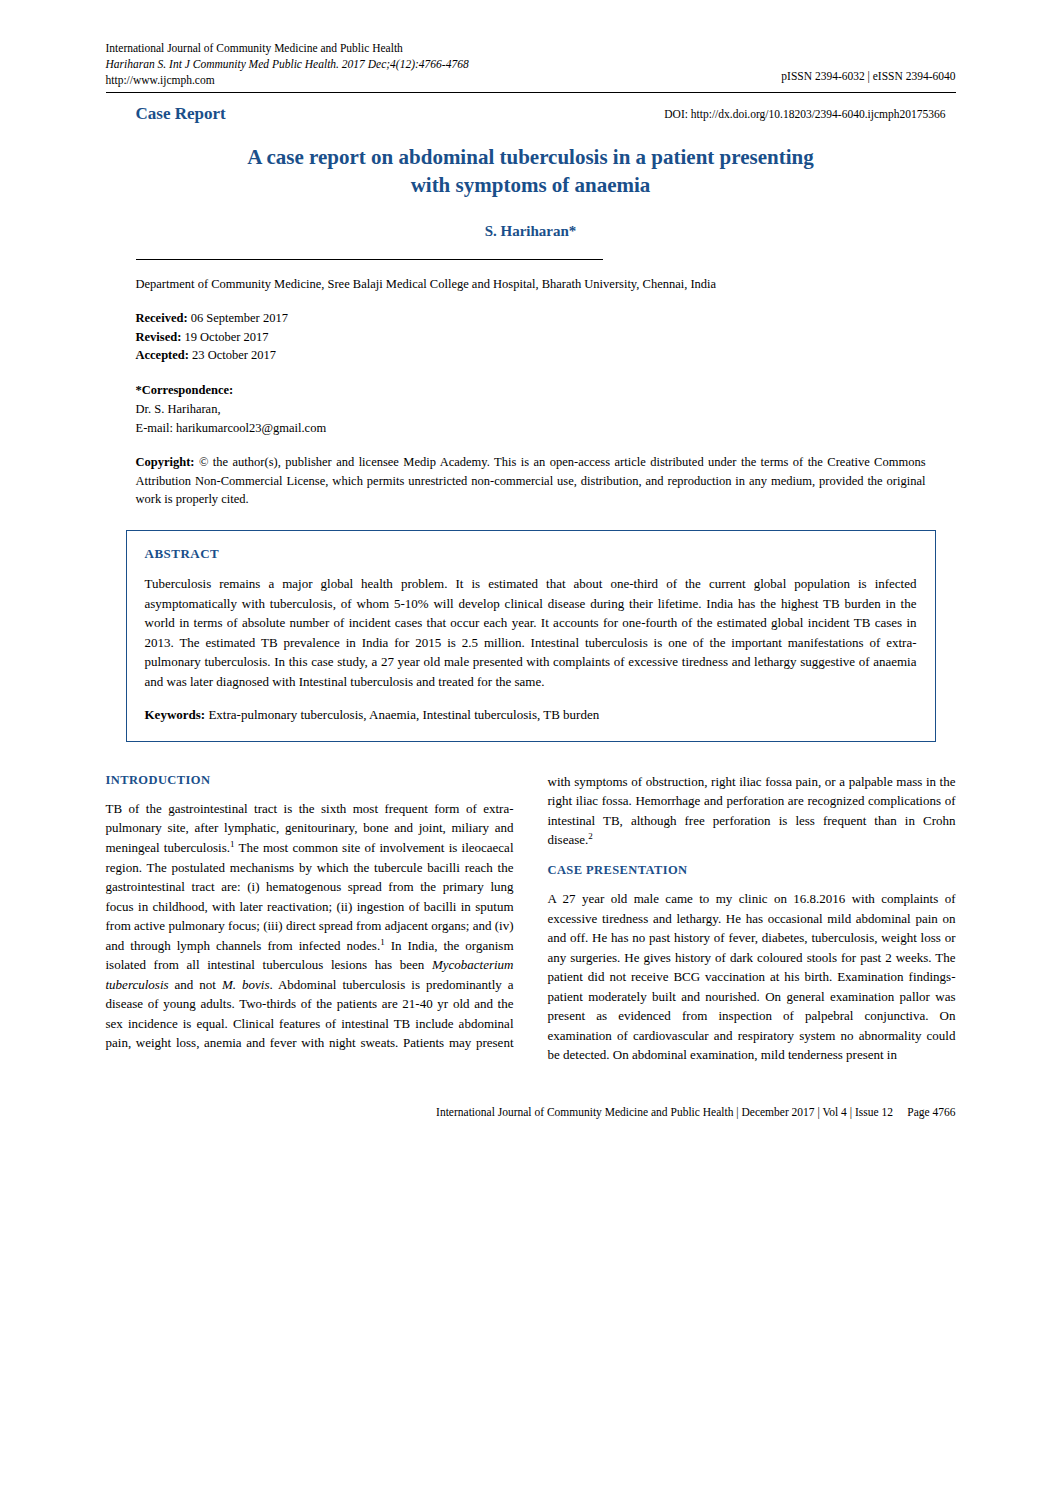International Journal of Community Medicine and Public Health
Hariharan S. Int J Community Med Public Health. 2017 Dec;4(12):4766-4768
http://www.ijcmph.com
pISSN 2394-6032 | eISSN 2394-6040
Case Report
DOI: http://dx.doi.org/10.18203/2394-6040.ijcmph20175366
A case report on abdominal tuberculosis in a patient presenting
with symptoms of anaemia
S. Hariharan*
Department of Community Medicine, Sree Balaji Medical College and Hospital, Bharath University, Chennai, India
Received: 06 September 2017
Revised: 19 October 2017
Accepted: 23 October 2017
*Correspondence:
Dr. S. Hariharan,
E-mail: harikumarcool23@gmail.com
Copyright: © the author(s), publisher and licensee Medip Academy. This is an open-access article distributed under the terms of the Creative Commons Attribution Non-Commercial License, which permits unrestricted non-commercial use, distribution, and reproduction in any medium, provided the original work is properly cited.
ABSTRACT
Tuberculosis remains a major global health problem. It is estimated that about one-third of the current global population is infected asymptomatically with tuberculosis, of whom 5-10% will develop clinical disease during their lifetime. India has the highest TB burden in the world in terms of absolute number of incident cases that occur each year. It accounts for one-fourth of the estimated global incident TB cases in 2013. The estimated TB prevalence in India for 2015 is 2.5 million. Intestinal tuberculosis is one of the important manifestations of extra-pulmonary tuberculosis. In this case study, a 27 year old male presented with complaints of excessive tiredness and lethargy suggestive of anaemia and was later diagnosed with Intestinal tuberculosis and treated for the same.
Keywords: Extra-pulmonary tuberculosis, Anaemia, Intestinal tuberculosis, TB burden
INTRODUCTION
TB of the gastrointestinal tract is the sixth most frequent form of extra-pulmonary site, after lymphatic, genitourinary, bone and joint, miliary and meningeal tuberculosis.1 The most common site of involvement is ileocaecal region. The postulated mechanisms by which the tubercule bacilli reach the gastrointestinal tract are: (i) hematogenous spread from the primary lung focus in childhood, with later reactivation; (ii) ingestion of bacilli in sputum from active pulmonary focus; (iii) direct spread from adjacent organs; and (iv) and through lymph channels from infected nodes.1 In India, the organism isolated from all intestinal tuberculous lesions has been Mycobacterium tuberculosis and not M. bovis. Abdominal tuberculosis is predominantly a disease of young adults. Two-thirds of the patients are 21-40 yr old and the sex incidence is equal. Clinical features of intestinal TB include abdominal pain, weight loss, anemia and fever with night sweats. Patients may present with symptoms of obstruction, right iliac fossa pain, or a palpable mass in the right iliac fossa. Hemorrhage and perforation are recognized complications of intestinal TB, although free perforation is less frequent than in Crohn disease.2
CASE PRESENTATION
A 27 year old male came to my clinic on 16.8.2016 with complaints of excessive tiredness and lethargy. He has occasional mild abdominal pain on and off. He has no past history of fever, diabetes, tuberculosis, weight loss or any surgeries. He gives history of dark coloured stools for past 2 weeks. The patient did not receive BCG vaccination at his birth. Examination findings-patient moderately built and nourished. On general examination pallor was present as evidenced from inspection of palpebral conjunctiva. On examination of cardiovascular and respiratory system no abnormality could be detected. On abdominal examination, mild tenderness present in
International Journal of Community Medicine and Public Health | December 2017 | Vol 4 | Issue 12 Page 4766